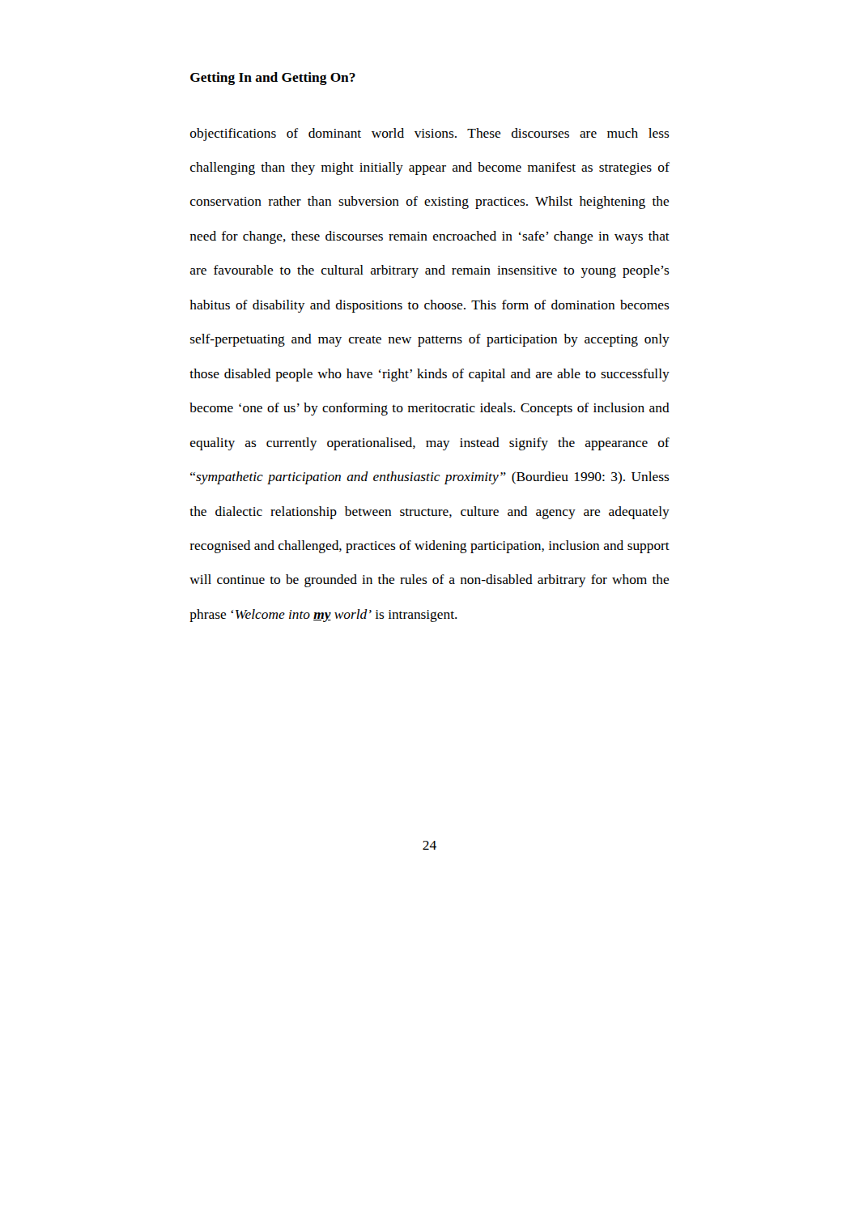Getting In and Getting On?
objectifications of dominant world visions. These discourses are much less challenging than they might initially appear and become manifest as strategies of conservation rather than subversion of existing practices. Whilst heightening the need for change, these discourses remain encroached in ‘safe’ change in ways that are favourable to the cultural arbitrary and remain insensitive to young people’s habitus of disability and dispositions to choose. This form of domination becomes self-perpetuating and may create new patterns of participation by accepting only those disabled people who have ‘right’ kinds of capital and are able to successfully become ‘one of us’ by conforming to meritocratic ideals. Concepts of inclusion and equality as currently operationalised, may instead signify the appearance of “sympathetic participation and enthusiastic proximity” (Bourdieu 1990: 3). Unless the dialectic relationship between structure, culture and agency are adequately recognised and challenged, practices of widening participation, inclusion and support will continue to be grounded in the rules of a non-disabled arbitrary for whom the phrase ‘Welcome into my world’ is intransigent.
24